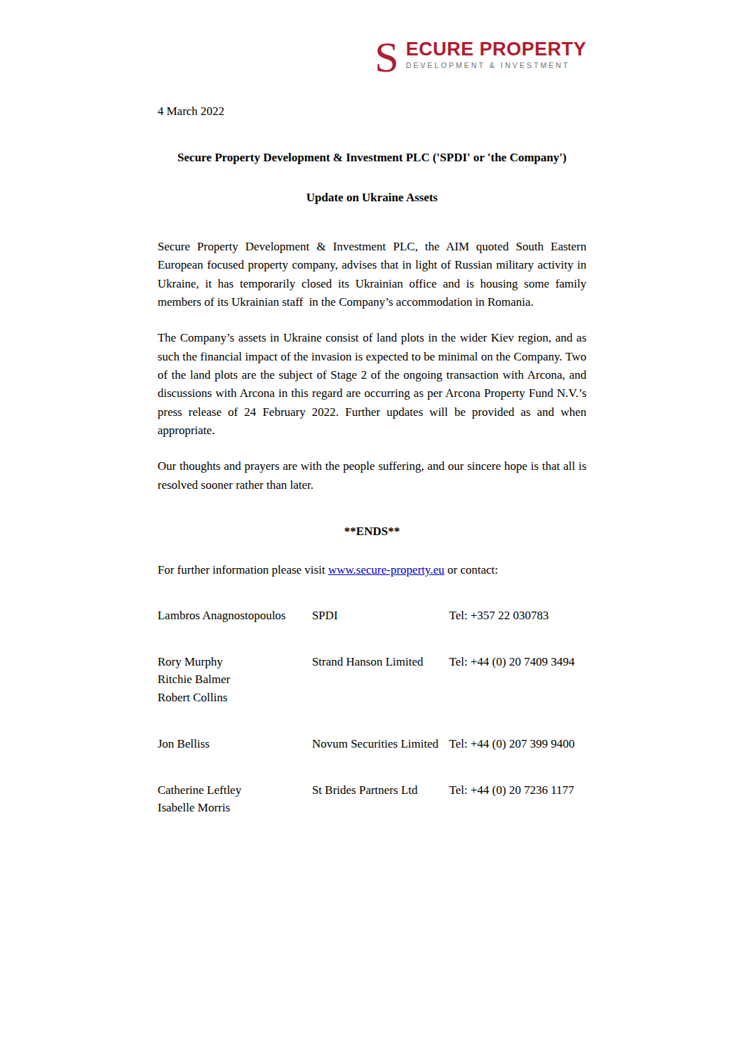S
ECURE PROPERTY
DEVELOPMENT & INVESTMENT
4 March 2022
Secure Property Development & Investment PLC ('SPDI' or 'the Company')
Update on Ukraine Assets
Secure Property Development & Investment PLC, the AIM quoted South Eastern European focused property company, advises that in light of Russian military activity in Ukraine, it has temporarily closed its Ukrainian office and is housing some family members of its Ukrainian staff in the Company’s accommodation in Romania.
The Company’s assets in Ukraine consist of land plots in the wider Kiev region, and as such the financial impact of the invasion is expected to be minimal on the Company. Two of the land plots are the subject of Stage 2 of the ongoing transaction with Arcona, and discussions with Arcona in this regard are occurring as per Arcona Property Fund N.V.’s press release of 24 February 2022. Further updates will be provided as and when appropriate.
Our thoughts and prayers are with the people suffering, and our sincere hope is that all is resolved sooner rather than later.
**ENDS**
For further information please visit www.secure-property.eu or contact:
| Lambros Anagnostopoulos | SPDI | Tel: +357 22 030783 |
| Rory Murphy Ritchie Balmer Robert Collins | Strand Hanson Limited | Tel: +44 (0) 20 7409 3494 |
| Jon Belliss | Novum Securities Limited | Tel: +44 (0) 207 399 9400 |
| Catherine Leftley Isabelle Morris | St Brides Partners Ltd | Tel: +44 (0) 20 7236 1177 |